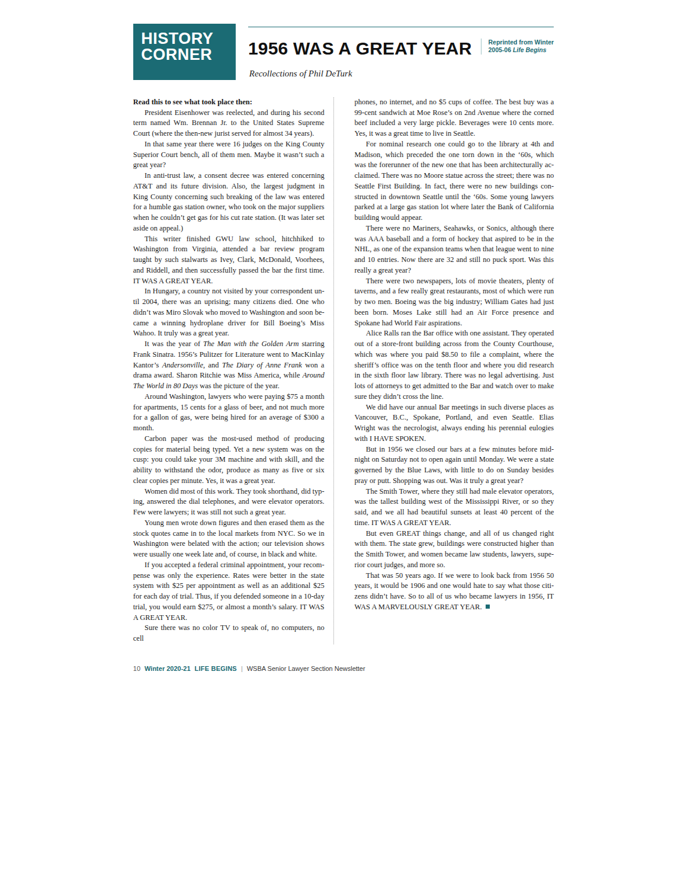History Corner
1956 Was a Great Year
Reprinted from Winter
2005-06 Life Begins
Recollections of Phil DeTurk
Read this to see what took place then:
President Eisenhower was reelected, and during his second term named Wm. Brennan Jr. to the United States Supreme Court (where the then-new jurist served for almost 34 years).
In that same year there were 16 judges on the King County Superior Court bench, all of them men. Maybe it wasn’t such a great year?
In anti-trust law, a consent decree was entered concerning AT&T and its future division. Also, the largest judgment in King County concerning such breaking of the law was entered for a humble gas station owner, who took on the major suppliers when he couldn’t get gas for his cut rate station. (It was later set aside on appeal.)
This writer finished GWU law school, hitchhiked to Washington from Virginia, attended a bar review program taught by such stalwarts as Ivey, Clark, McDonald, Voorhees, and Riddell, and then successfully passed the bar the first time. IT WAS A GREAT YEAR.
In Hungary, a country not visited by your correspondent until 2004, there was an uprising; many citizens died. One who didn’t was Miro Slovak who moved to Washington and soon became a winning hydroplane driver for Bill Boeing’s Miss Wahoo. It truly was a great year.
It was the year of The Man with the Golden Arm starring Frank Sinatra. 1956’s Pulitzer for Literature went to MacKinlay Kantor’s Andersonville, and The Diary of Anne Frank won a drama award. Sharon Ritchie was Miss America, while Around The World in 80 Days was the picture of the year.
Around Washington, lawyers who were paying $75 a month for apartments, 15 cents for a glass of beer, and not much more for a gallon of gas, were being hired for an average of $300 a month.
Carbon paper was the most-used method of producing copies for material being typed. Yet a new system was on the cusp: you could take your 3M machine and with skill, and the ability to withstand the odor, produce as many as five or six clear copies per minute. Yes, it was a great year.
Women did most of this work. They took shorthand, did typing, answered the dial telephones, and were elevator operators. Few were lawyers; it was still not such a great year.
Young men wrote down figures and then erased them as the stock quotes came in to the local markets from NYC. So we in Washington were belated with the action; our television shows were usually one week late and, of course, in black and white.
If you accepted a federal criminal appointment, your recompense was only the experience. Rates were better in the state system with $25 per appointment as well as an additional $25 for each day of trial. Thus, if you defended someone in a 10-day trial, you would earn $275, or almost a month’s salary. IT WAS A GREAT YEAR.
Sure there was no color TV to speak of, no computers, no cell
phones, no internet, and no $5 cups of coffee. The best buy was a 99-cent sandwich at Moe Rose’s on 2nd Avenue where the corned beef included a very large pickle. Beverages were 10 cents more. Yes, it was a great time to live in Seattle.
For nominal research one could go to the library at 4th and Madison, which preceded the one torn down in the ‘60s, which was the forerunner of the new one that has been architecturally acclaimed. There was no Moore statue across the street; there was no Seattle First Building. In fact, there were no new buildings constructed in downtown Seattle until the ‘60s. Some young lawyers parked at a large gas station lot where later the Bank of California building would appear.
There were no Mariners, Seahawks, or Sonics, although there was AAA baseball and a form of hockey that aspired to be in the NHL, as one of the expansion teams when that league went to nine and 10 entries. Now there are 32 and still no puck sport. Was this really a great year?
There were two newspapers, lots of movie theaters, plenty of taverns, and a few really great restaurants, most of which were run by two men. Boeing was the big industry; William Gates had just been born. Moses Lake still had an Air Force presence and Spokane had World Fair aspirations.
Alice Ralls ran the Bar office with one assistant. They operated out of a store-front building across from the County Courthouse, which was where you paid $8.50 to file a complaint, where the sheriff’s office was on the tenth floor and where you did research in the sixth floor law library. There was no legal advertising. Just lots of attorneys to get admitted to the Bar and watch over to make sure they didn’t cross the line.
We did have our annual Bar meetings in such diverse places as Vancouver, B.C., Spokane, Portland, and even Seattle. Elias Wright was the necrologist, always ending his perennial eulogies with I HAVE SPOKEN.
But in 1956 we closed our bars at a few minutes before midnight on Saturday not to open again until Monday. We were a state governed by the Blue Laws, with little to do on Sunday besides pray or putt. Shopping was out. Was it truly a great year?
The Smith Tower, where they still had male elevator operators, was the tallest building west of the Mississippi River, or so they said, and we all had beautiful sunsets at least 40 percent of the time. IT WAS A GREAT YEAR.
But even GREAT things change, and all of us changed right with them. The state grew, buildings were constructed higher than the Smith Tower, and women became law students, lawyers, superior court judges, and more so.
That was 50 years ago. If we were to look back from 1956 50 years, it would be 1906 and one would hate to say what those citizens didn’t have. So to all of us who became lawyers in 1956, IT WAS A MARVELOUSLY GREAT YEAR.
10 Winter 2020-21 LIFE BEGINS | WSBA Senior Lawyer Section Newsletter